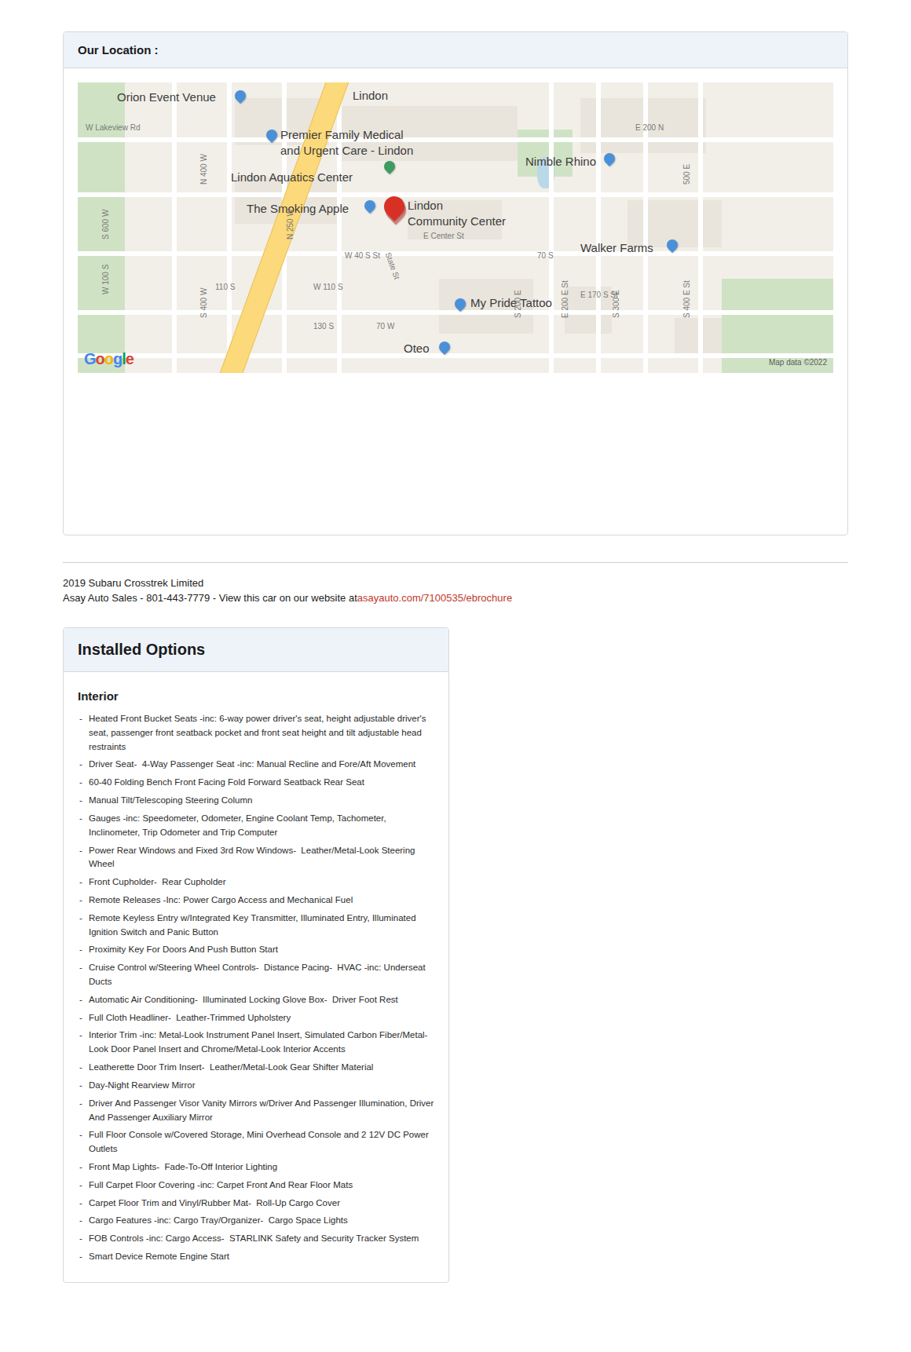Our Location :
Orion Event Venue
Lindon
Premier Family Medical
and Urgent Care - Lindon
Lindon Aquatics Center
Nimble Rhino
Lindon
Community Center
The Smoking Apple
Walker Farms
My Pride Tattoo
Oteo
W Lakeview Rd
E 200 N
E Center St
W 40 S St
70 S
110 S
W 110 S
E 170 S St
130 S
70 W
N 400 W
S 600 W
W 100 S
S 400 W
N 250 W
S 200 E
E 200 E St
S 300 E
500 E
S 400 E St
State St
Google
Map data ©2022
2019 Subaru Crosstrek Limited
Asay Auto Sales - 801-443-7779 - View this car on our website atasayauto.com/7100535/ebrochure
Installed Options
Interior
Heated Front Bucket Seats -inc: 6-way power driver's seat, height adjustable driver's seat, passenger front seatback pocket and front seat height and tilt adjustable head restraints
Driver Seat- 4-Way Passenger Seat -inc: Manual Recline and Fore/Aft Movement
60-40 Folding Bench Front Facing Fold Forward Seatback Rear Seat
Manual Tilt/Telescoping Steering Column
Gauges -inc: Speedometer, Odometer, Engine Coolant Temp, Tachometer, Inclinometer, Trip Odometer and Trip Computer
Power Rear Windows and Fixed 3rd Row Windows- Leather/Metal-Look Steering Wheel
Front Cupholder- Rear Cupholder
Remote Releases -Inc: Power Cargo Access and Mechanical Fuel
Remote Keyless Entry w/Integrated Key Transmitter, Illuminated Entry, Illuminated Ignition Switch and Panic Button
Proximity Key For Doors And Push Button Start
Cruise Control w/Steering Wheel Controls- Distance Pacing- HVAC -inc: Underseat Ducts
Automatic Air Conditioning- Illuminated Locking Glove Box- Driver Foot Rest
Full Cloth Headliner- Leather-Trimmed Upholstery
Interior Trim -inc: Metal-Look Instrument Panel Insert, Simulated Carbon Fiber/Metal-Look Door Panel Insert and Chrome/Metal-Look Interior Accents
Leatherette Door Trim Insert- Leather/Metal-Look Gear Shifter Material
Day-Night Rearview Mirror
Driver And Passenger Visor Vanity Mirrors w/Driver And Passenger Illumination, Driver And Passenger Auxiliary Mirror
Full Floor Console w/Covered Storage, Mini Overhead Console and 2 12V DC Power Outlets
Front Map Lights- Fade-To-Off Interior Lighting
Full Carpet Floor Covering -inc: Carpet Front And Rear Floor Mats
Carpet Floor Trim and Vinyl/Rubber Mat- Roll-Up Cargo Cover
Cargo Features -inc: Cargo Tray/Organizer- Cargo Space Lights
FOB Controls -inc: Cargo Access- STARLINK Safety and Security Tracker System
Smart Device Remote Engine Start